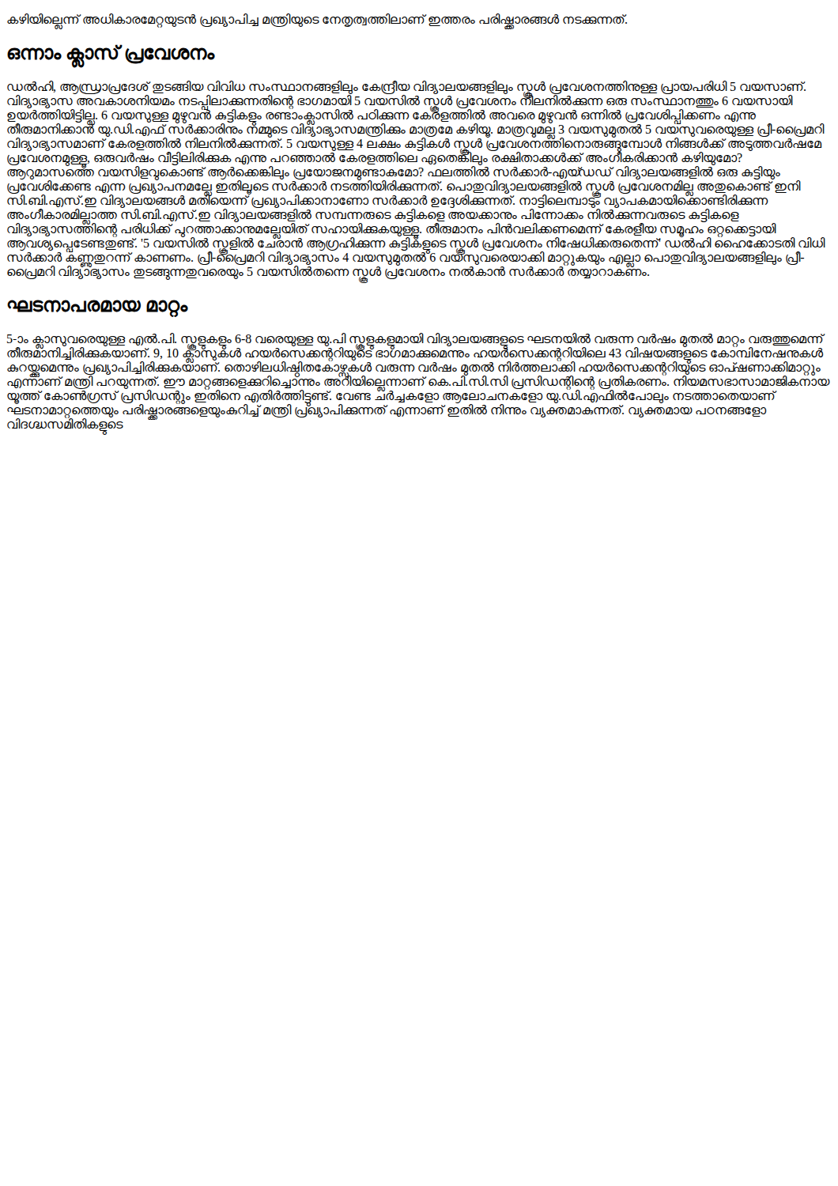കഴിയില്ലെന്ന് അധികാരമേറ്റയുടൻ പ്രഖ്യാപിച്ച മന്ത്രിയുടെ നേതൃത്വത്തിലാണ് ഇത്തരം പരിഷ്ക്കാരങ്ങൾ നടക്കുന്നത്.
ഒന്നാം ക്ലാസ് പ്രവേശനം
ഡൽഹി, ആന്ധ്രാപ്രദേശ് തുടങ്ങിയ വിവിധ സംസ്ഥാനങ്ങളിലും കേന്ദ്രീയ വിദ്യാലയങ്ങളിലും സ്കൂൾ പ്രവേശനത്തിനുള്ള പ്രായപരിധി 5 വയസാണ്. വിദ്യാഭ്യാസ അവകാശനിയമം നടപ്പിലാക്കുന്നതിന്റെ ഭാഗമായി 5 വയസിൽ സ്കൂൾ പ്രവേശനം നിലനിൽക്കുന്ന ഒരു സംസ്ഥാനത്തും 6 വയസായി ഉയർത്തിയിട്ടില്ല. 6 വയസുള്ള മുഴുവൻ കുട്ടികളും രണ്ടാംക്ലാസിൽ പഠിക്കുന്ന കേരളത്തിൽ അവരെ മുഴുവൻ ഒന്നിൽ പ്രവേശിപ്പിക്കണം എന്നു തീരുമാനിക്കാൻ യു.ഡി.എഫ് സർക്കാരിനും നമ്മുടെ വിദ്യാഭ്യാസമന്ത്രിക്കും മാത്രമേ കഴിയൂ. മാത്രവുമല്ല 3 വയസുമുതൽ 5 വയസുവരെയുള്ള പ്രീ-പ്രൈമറി വിദ്യാഭ്യാസമാണ് കേരളത്തിൽ നിലനിൽക്കുന്നത്. 5 വയസുള്ള 4 ലക്ഷം കുട്ടികൾ സ്കൂൾ പ്രവേശനത്തിനൊരുങ്ങുമ്പോൾ നിങ്ങൾക്ക് അടുത്തവർഷമേ പ്രവേശനമുള്ളൂ, ഒരുവർഷം വീട്ടിലിരിക്കുക എന്നു പറഞ്ഞാൽ കേരളത്തിലെ ഏതെങ്കിലും രക്ഷിതാക്കൾക്ക് അംഗീകരിക്കാൻ കഴിയുമോ? ആറുമാസത്തെ വയസിളവുകൊണ്ട് ആർക്കെങ്കിലും പ്രയോജനമുണ്ടാകുമോ? ഫലത്തിൽ സർക്കാർ-എയ്ഡഡ് വിദ്യാലയങ്ങളിൽ ഒരു കുട്ടിയും പ്രവേശിക്കേണ്ട എന്ന പ്രഖ്യാപനമല്ലേ ഇതിലൂടെ സർക്കാർ നടത്തിയിരിക്കുന്നത്. പൊതുവിദ്യാലയങ്ങളിൽ സ്കൂൾ പ്രവേശനമില്ല അതുകൊണ്ട് ഇനി സി.ബി.എസ്.ഇ വിദ്യാലയങ്ങൾ മതിയെന്ന് പ്രഖ്യാപിക്കാനാണോ സർക്കാർ ഉദ്ദേശിക്കുന്നത്. നാട്ടിലെമ്പാടും വ്യാപകമായിക്കൊണ്ടിരിക്കുന്ന അംഗീകാരമില്ലാത്ത സി.ബി.എസ്.ഇ വിദ്യാലയങ്ങളിൽ സമ്പന്നരുടെ കുട്ടികളെ അയക്കാനും പിന്നോക്കം നിൽക്കുന്നവരുടെ കുട്ടികളെ വിദ്യാഭ്യാസത്തിന്റെ പരിധിക്ക് പുറത്താക്കാനുമല്ലേയിത് സഹായിക്കുകയുള്ളൂ. തീരുമാനം പിൻവലിക്കണമെന്ന് കേരളീയ സമൂഹം ഒറ്റക്കെട്ടായി ആവശ്യപ്പെടേണ്ടതുണ്ട്. '5 വയസിൽ സ്കൂളിൽ ചേരാൻ ആഗ്രഹിക്കുന്ന കുട്ടികളുടെ സ്കൂൾ പ്രവേശനം നിഷേധിക്കരുതെന്ന്' ഡൽഹി ഹൈക്കോടതി വിധി സർക്കാർ കണ്ണുതുറന്ന് കാണണം. പ്രീ-പ്രൈമറി വിദ്യാഭ്യാസം 4 വയസുമുതൽ 6 വയസുവരെയാക്കി മാറ്റുകയും എല്ലാ പൊതുവിദ്യാലയങ്ങളിലും പ്രീ-പ്രൈമറി വിദ്യാഭ്യാസം തുടങ്ങുന്നതുവരെയും 5 വയസിൽതന്നെ സ്കൂൾ പ്രവേശനം നൽകാൻ സർക്കാർ തയ്യാറാകണം.
ഘടനാപരമായ മാറ്റം
5-ാം ക്ലാസുവരെയുള്ള എൽ.പി. സ്കൂളുകളും 6-8 വരെയുള്ള യു.പി സ്കൂളുകളുമായി വിദ്യാലയങ്ങളുടെ ഘടനയിൽ വരുന്ന വർഷം മുതൽ മാറ്റം വരുത്തുമെന്ന് തീരുമാനിച്ചിരിക്കുകയാണ്. 9, 10 ക്ലാസുകൾ ഹയർസെക്കന്ററിയുടെ ഭാഗമാക്കുമെന്നും ഹയർസെക്കന്ററിയിലെ 43 വിഷയങ്ങളുടെ കോമ്പിനേഷനുകൾ കുറയ്ക്കുമെന്നും പ്രഖ്യാപിച്ചിരിക്കുകയാണ്. തൊഴിലധിഷ്ഠിതകോഴ്സുകൾ വരുന്ന വർഷം മുതൽ നിർത്തലാക്കി ഹയർസെക്കന്ററിയുടെ ഓപ്ഷണാക്കിമാറ്റും എന്നാണ് മന്ത്രി പറയുന്നത്. ഈ മാറ്റങ്ങളെക്കുറിച്ചൊന്നും അറിയില്ലെന്നാണ് കെ.പി.സി.സി പ്രസിഡന്റിന്റെ പ്രതികരണം. നിയമസഭാസാമാജികനായ യൂത്ത് കോൺഗ്രസ് പ്രസിഡന്റും ഇതിനെ എതിർത്തിട്ടുണ്ട്. വേണ്ട ചർച്ചകളോ ആലോചനകളോ യു.ഡി.എഫിൽപോലും നടത്താതെയാണ് ഘടനാമാറ്റത്തെയും പരിഷ്ക്കാരങ്ങളെയുംകുറിച്ച് മന്ത്രി പ്രഖ്യാപിക്കുന്നത് എന്നാണ് ഇതിൽ നിന്നും വ്യക്തമാകുന്നത്. വ്യക്തമായ പഠനങ്ങളോ വിദഗ്ദ്ധസമിതികളുടെ